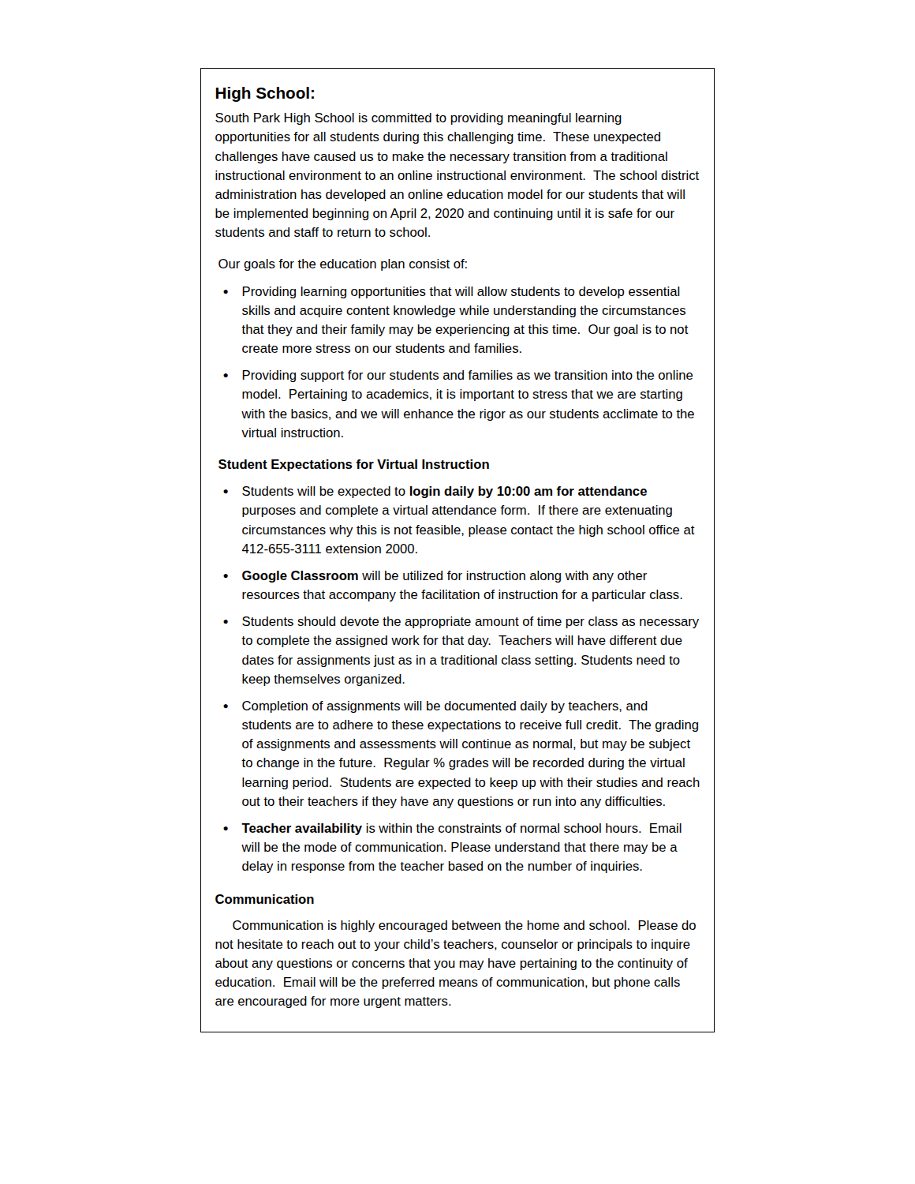High School:
South Park High School is committed to providing meaningful learning opportunities for all students during this challenging time. These unexpected challenges have caused us to make the necessary transition from a traditional instructional environment to an online instructional environment. The school district administration has developed an online education model for our students that will be implemented beginning on April 2, 2020 and continuing until it is safe for our students and staff to return to school.
Our goals for the education plan consist of:
Providing learning opportunities that will allow students to develop essential skills and acquire content knowledge while understanding the circumstances that they and their family may be experiencing at this time. Our goal is to not create more stress on our students and families.
Providing support for our students and families as we transition into the online model. Pertaining to academics, it is important to stress that we are starting with the basics, and we will enhance the rigor as our students acclimate to the virtual instruction.
Student Expectations for Virtual Instruction
Students will be expected to login daily by 10:00 am for attendance purposes and complete a virtual attendance form. If there are extenuating circumstances why this is not feasible, please contact the high school office at 412-655-3111 extension 2000.
Google Classroom will be utilized for instruction along with any other resources that accompany the facilitation of instruction for a particular class.
Students should devote the appropriate amount of time per class as necessary to complete the assigned work for that day. Teachers will have different due dates for assignments just as in a traditional class setting. Students need to keep themselves organized.
Completion of assignments will be documented daily by teachers, and students are to adhere to these expectations to receive full credit. The grading of assignments and assessments will continue as normal, but may be subject to change in the future. Regular % grades will be recorded during the virtual learning period. Students are expected to keep up with their studies and reach out to their teachers if they have any questions or run into any difficulties.
Teacher availability is within the constraints of normal school hours. Email will be the mode of communication. Please understand that there may be a delay in response from the teacher based on the number of inquiries.
Communication
Communication is highly encouraged between the home and school. Please do not hesitate to reach out to your child’s teachers, counselor or principals to inquire about any questions or concerns that you may have pertaining to the continuity of education. Email will be the preferred means of communication, but phone calls are encouraged for more urgent matters.